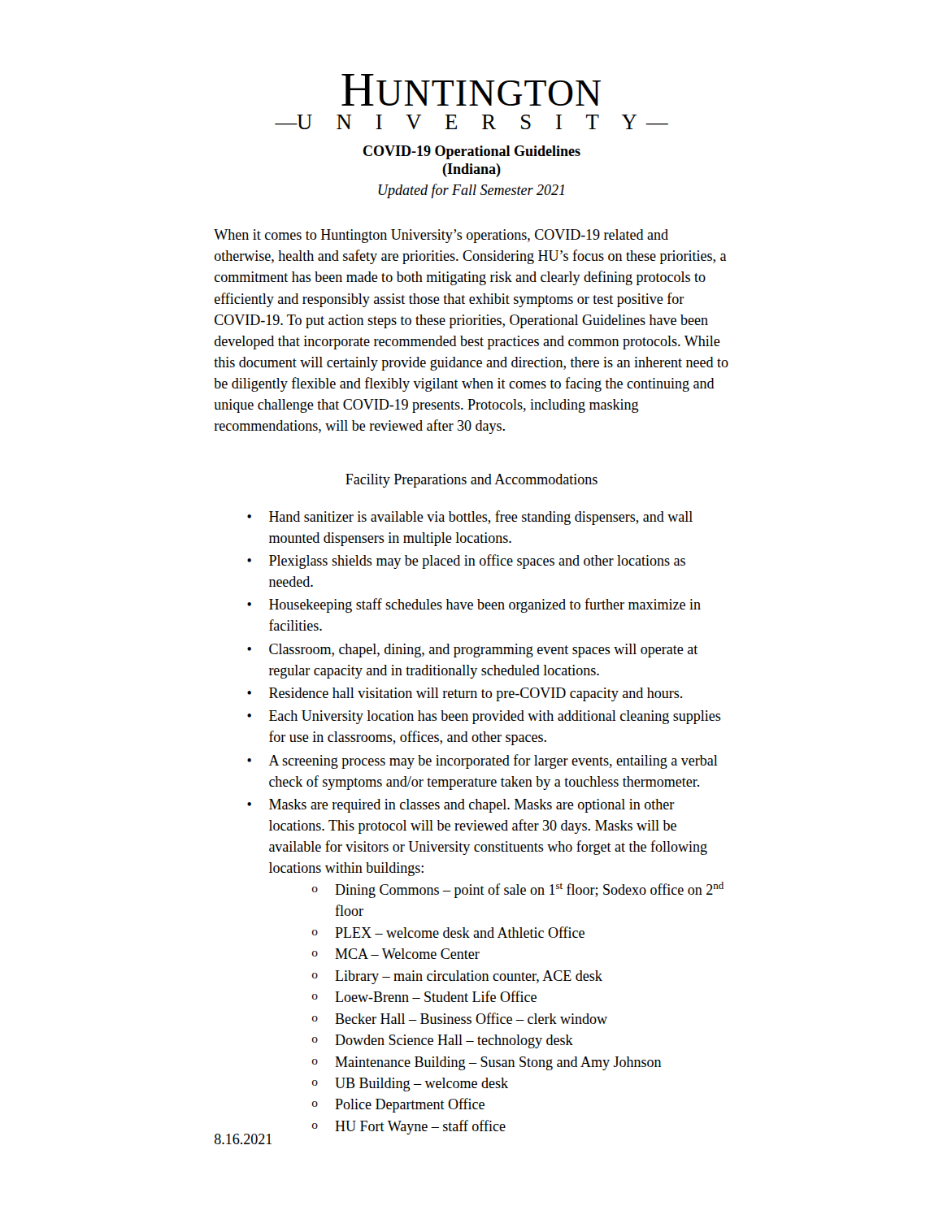HUNTINGTON —U N I V E R S I T Y—
COVID-19 Operational Guidelines (Indiana)
Updated for Fall Semester 2021
When it comes to Huntington University’s operations, COVID-19 related and otherwise, health and safety are priorities. Considering HU’s focus on these priorities, a commitment has been made to both mitigating risk and clearly defining protocols to efficiently and responsibly assist those that exhibit symptoms or test positive for COVID-19. To put action steps to these priorities, Operational Guidelines have been developed that incorporate recommended best practices and common protocols. While this document will certainly provide guidance and direction, there is an inherent need to be diligently flexible and flexibly vigilant when it comes to facing the continuing and unique challenge that COVID-19 presents. Protocols, including masking recommendations, will be reviewed after 30 days.
Facility Preparations and Accommodations
Hand sanitizer is available via bottles, free standing dispensers, and wall mounted dispensers in multiple locations.
Plexiglass shields may be placed in office spaces and other locations as needed.
Housekeeping staff schedules have been organized to further maximize in facilities.
Classroom, chapel, dining, and programming event spaces will operate at regular capacity and in traditionally scheduled locations.
Residence hall visitation will return to pre-COVID capacity and hours.
Each University location has been provided with additional cleaning supplies for use in classrooms, offices, and other spaces.
A screening process may be incorporated for larger events, entailing a verbal check of symptoms and/or temperature taken by a touchless thermometer.
Masks are required in classes and chapel. Masks are optional in other locations. This protocol will be reviewed after 30 days. Masks will be available for visitors or University constituents who forget at the following locations within buildings:
Dining Commons – point of sale on 1st floor; Sodexo office on 2nd floor
PLEX – welcome desk and Athletic Office
MCA – Welcome Center
Library – main circulation counter, ACE desk
Loew-Brenn – Student Life Office
Becker Hall – Business Office – clerk window
Dowden Science Hall – technology desk
Maintenance Building – Susan Stong and Amy Johnson
UB Building – welcome desk
Police Department Office
HU Fort Wayne – staff office
8.16.2021